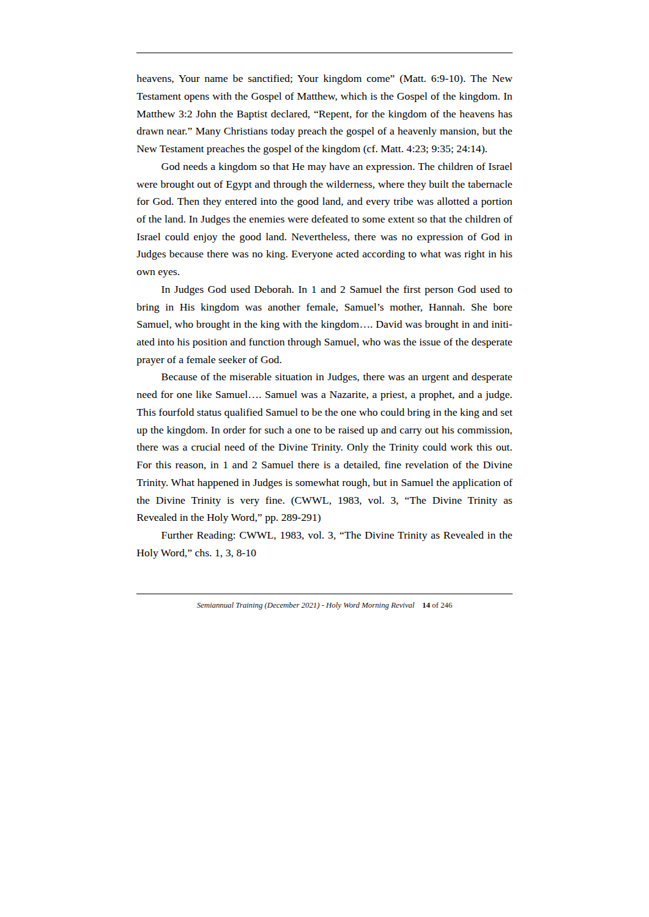heavens, Your name be sanctified; Your kingdom come” (Matt. 6:9-10). The New Testament opens with the Gospel of Matthew, which is the Gospel of the kingdom. In Matthew 3:2 John the Baptist declared, “Repent, for the kingdom of the heavens has drawn near.” Many Christians today preach the gospel of a heavenly mansion, but the New Testament preaches the gospel of the kingdom (cf. Matt. 4:23; 9:35; 24:14).
God needs a kingdom so that He may have an expression. The children of Israel were brought out of Egypt and through the wilderness, where they built the tabernacle for God. Then they entered into the good land, and every tribe was allotted a portion of the land. In Judges the enemies were defeated to some extent so that the children of Israel could enjoy the good land. Nevertheless, there was no expression of God in Judges because there was no king. Everyone acted according to what was right in his own eyes.
In Judges God used Deborah. In 1 and 2 Samuel the first person God used to bring in His kingdom was another female, Samuel’s mother, Hannah. She bore Samuel, who brought in the king with the kingdom…. David was brought in and initiated into his position and function through Samuel, who was the issue of the desperate prayer of a female seeker of God.
Because of the miserable situation in Judges, there was an urgent and desperate need for one like Samuel…. Samuel was a Nazarite, a priest, a prophet, and a judge. This fourfold status qualified Samuel to be the one who could bring in the king and set up the kingdom. In order for such a one to be raised up and carry out his commission, there was a crucial need of the Divine Trinity. Only the Trinity could work this out. For this reason, in 1 and 2 Samuel there is a detailed, fine revelation of the Divine Trinity. What happened in Judges is somewhat rough, but in Samuel the application of the Divine Trinity is very fine. (CWWL, 1983, vol. 3, “The Divine Trinity as Revealed in the Holy Word,” pp. 289-291)
Further Reading: CWWL, 1983, vol. 3, “The Divine Trinity as Revealed in the Holy Word,” chs. 1, 3, 8-10
Semiannual Training (December 2021) - Holy Word Morning Revival 14 of 246